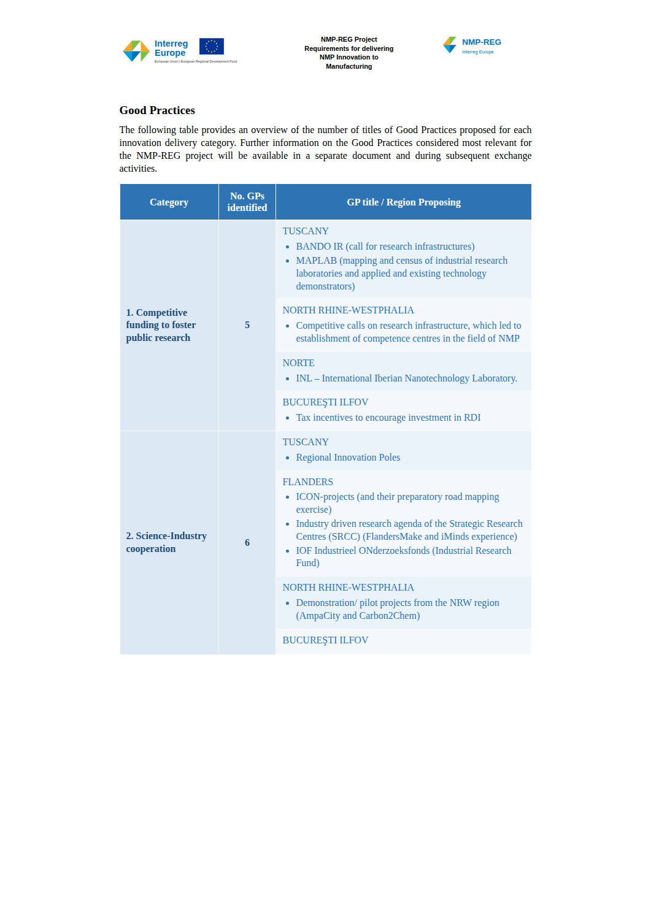Interreg Europe European Union | European Regional Development Fund
NMP-REG Project
Requirements for delivering
NMP Innovation to
Manufacturing
NMP-REG Interreg Europe
Good Practices
The following table provides an overview of the number of titles of Good Practices proposed for each innovation delivery category. Further information on the Good Practices considered most relevant for the NMP-REG project will be available in a separate document and during subsequent exchange activities.
| Category | No. GPs identified | GP title / Region Proposing |
| --- | --- | --- |
| 1. Competitive funding to foster public research | 5 | TUSCANY BANDO IR (call for research infrastructures) MAPLAB (mapping and census of industrial research laboratories and applied and existing technology demonstrators) |
| NORTH RHINE-WESTPHALIA Competitive calls on research infrastructure, which led to establishment of competence centres in the field of NMP |
| NORTE INL – International Iberian Nanotechnology Laboratory. |
| BUCUREŞTI ILFOV Tax incentives to encourage investment in RDI |
| 2. Science-Industry cooperation | 6 | TUSCANY Regional Innovation Poles |
| FLANDERS ICON-projects (and their preparatory road mapping exercise) Industry driven research agenda of the Strategic Research Centres (SRCC) (FlandersMake and iMinds experience) IOF Industrieel ONderzoeksfonds (Industrial Research Fund) |
| NORTH RHINE-WESTPHALIA Demonstration/ pilot projects from the NRW region (AmpaCity and Carbon2Chem) |
| BUCUREŞTI ILFOV |